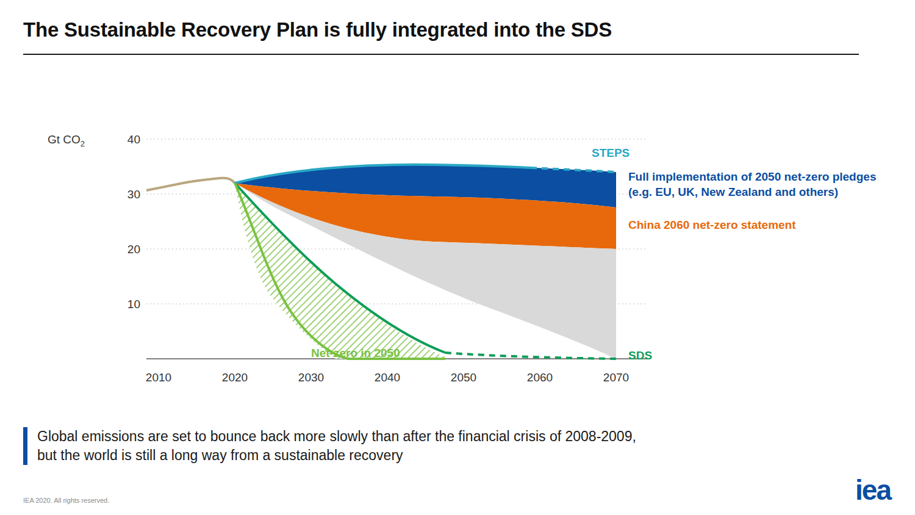The Sustainable Recovery Plan is fully integrated into the SDS
Gt CO2
40
30
20
10
2010
2020
2030
2040
2050
2060
2070
STEPS
Full implementation of 2050 net-zero pledges
(e.g. EU, UK, New Zealand and others)
China 2060 net-zero statement
SDS
Net-zero in 2050
Global emissions are set to bounce back more slowly than after the financial crisis of 2008-2009,
but the world is still a long way from a sustainable recovery
IEA 2020. All rights reserved.
iea